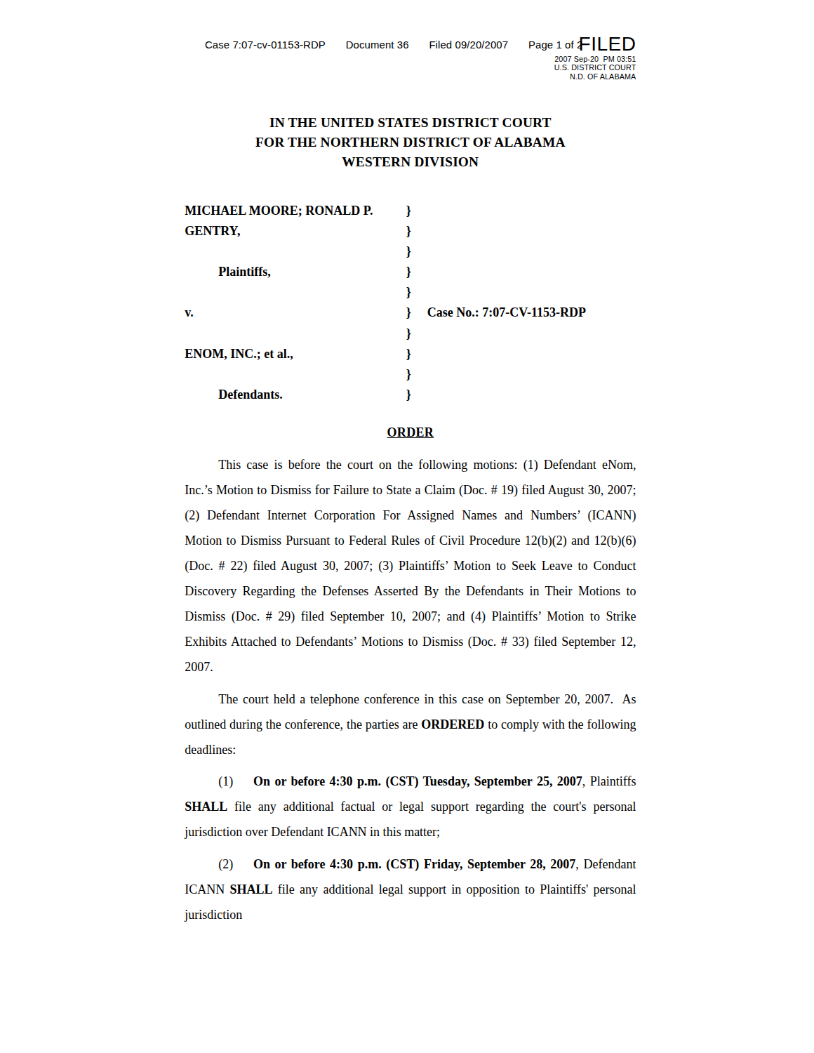Case 7:07-cv-01153-RDP Document 36 Filed 09/20/2007 Page 1 of 2
FILED
2007 Sep-20 PM 03:51
U.S. DISTRICT COURT
N.D. OF ALABAMA
IN THE UNITED STATES DISTRICT COURT
FOR THE NORTHERN DISTRICT OF ALABAMA
WESTERN DIVISION
| MICHAEL MOORE; RONALD P. GENTRY, | } } | |
| | } | |
| Plaintiffs, | } | |
| | } | |
| v. | } | Case No.: 7:07-CV-1153-RDP |
| | } | |
| ENOM, INC.; et al., | } | |
| | } | |
| Defendants. | } | |
ORDER
This case is before the court on the following motions: (1) Defendant eNom, Inc.’s Motion to Dismiss for Failure to State a Claim (Doc. # 19) filed August 30, 2007; (2) Defendant Internet Corporation For Assigned Names and Numbers’ (ICANN) Motion to Dismiss Pursuant to Federal Rules of Civil Procedure 12(b)(2) and 12(b)(6) (Doc. # 22) filed August 30, 2007; (3) Plaintiffs’ Motion to Seek Leave to Conduct Discovery Regarding the Defenses Asserted By the Defendants in Their Motions to Dismiss (Doc. # 29) filed September 10, 2007; and (4) Plaintiffs’ Motion to Strike Exhibits Attached to Defendants’ Motions to Dismiss (Doc. # 33) filed September 12, 2007.
The court held a telephone conference in this case on September 20, 2007. As outlined during the conference, the parties are ORDERED to comply with the following deadlines:
(1) On or before 4:30 p.m. (CST) Tuesday, September 25, 2007, Plaintiffs SHALL file any additional factual or legal support regarding the court's personal jurisdiction over Defendant ICANN in this matter;
(2) On or before 4:30 p.m. (CST) Friday, September 28, 2007, Defendant ICANN SHALL file any additional legal support in opposition to Plaintiffs' personal jurisdiction